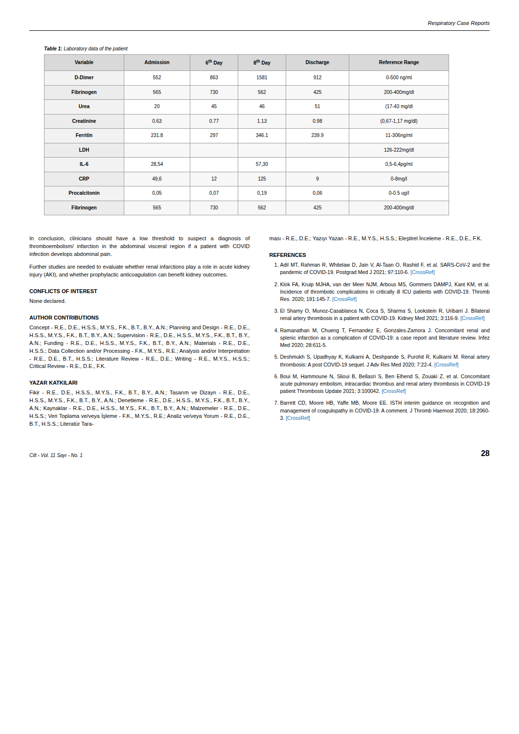Respiratory Case Reports
Table 1: Laboratory data of the patient
| Variable | Admission | 6 th Day | 8 th Day | Discharge | Reference Range |
| --- | --- | --- | --- | --- | --- |
| D-Dimer | 552 | 863 | 1581 | 912 | 0-500 ng/ml |
| Fibrinogen | 565 | 730 | 562 | 425 | 200-400mg/dl |
| Urea | 20 | 45 | 46 | 51 | (17-43 mg/dl |
| Creatinine | 0.63 | 0.77 | 1.13 | 0.98 | (0,67-1,17 mg/dl) |
| Ferritin | 231.8 | 297 | 346.1 | 239.9 | 11-306ng/ml |
| LDH | | | | | 126-222mg/dl |
| IL-6 | 28,54 | | 57,30 | | 0,5-6,4pg/ml |
| CRP | 49,6 | 12 | 125 | 9 | 0-8mg/l |
| Procalcitonin | 0,05 | 0,07 | 0,19 | 0,06 | 0-0.5 ug/l |
| Fibrinogen | 565 | 730 | 562 | 425 | 200-400mg/dl |
In conclusion, clinicians should have a low threshold to suspect a diagnosis of thromboembolism/ infarction in the abdominal visceral region if a patient with COVID infection develops abdominal pain.
Further studies are needed to evaluate whether renal infarctions play a role in acute kidney injury (AKI), and whether prophylactic anticoagulation can benefit kidney outcomes.
CONFLICTS OF INTEREST
None declared.
AUTHOR CONTRIBUTIONS
Concept - R.E., D.E., H.S.S., M.Y.S., F.K., B.T., B.Y., A.N.; Planning and Design - R.E., D.E., H.S.S., M.Y.S., F.K., B.T., B.Y., A.N.; Supervision - R.E., D.E., H.S.S., M.Y.S., F.K., B.T., B.Y., A.N.; Funding - R.E., D.E., H.S.S., M.Y.S., F.K., B.T., B.Y., A.N.; Materials - R.E., D.E., H.S.S.; Data Collection and/or Processing - F.K., M.Y.S., R.E.; Analysis and/or Interpretation - R.E., D.E., B.T., H.S.S.; Literature Review - R.E., D.E.; Writing - R.E., M.Y.S., H.S.S.; Critical Review - R.E., D.E., F.K.
YAZAR KATKILARI
Fikir - R.E., D.E., H.S.S., M.Y.S., F.K., B.T., B.Y., A.N.; Tasarım ve Dizayn - R.E., D.E., H.S.S., M.Y.S., F.K., B.T., B.Y., A.N.; Denetleme - R.E., D.E., H.S.S., M.Y.S., F.K., B.T., B.Y., A.N.; Kaynaklar - R.E., D.E., H.S.S., M.Y.S., F.K., B.T., B.Y., A.N.; Malzemeler - R.E., D.E., H.S.S.; Veri Toplama ve/veya İşleme - F.K., M.Y.S., R.E.; Analiz ve/veya Yorum - R.E., D.E., B.T., H.S.S.; Literatür Tara-
ması - R.E., D.E.; Yazıyı Yazan - R.E., M.Y.S., H.S.S.; Eleştirel İnceleme - R.E., D.E., F.K.
REFERENCES
Adil MT, Rahman R, Whitelaw D, Jain V, Al-Taan O, Rashid F, et al. SARS-CoV-2 and the pandemic of COVID-19. Postgrad Med J 2021; 97:110-6. [CrossRef]
Klok FA, Kruip MJHA, van der Meer NJM, Arbous MS, Gommers DAMPJ, Kant KM, et al. Incidence of thrombotic complications in critically ill ICU patients with COVID-19. Thromb Res. 2020; 191:145-7. [CrossRef]
El Shamy O, Munoz-Casablanca N, Coca S, Sharma S, Lookstein R, Uribarri J. Bilateral renal artery thrombosis in a patient with COVID-19. Kidney Med 2021; 3:116-9. [CrossRef]
Ramanathan M, Chueng T, Fernandez E, Gonzales-Zamora J. Concomitant renal and splenic infarction as a complication of COVID-19: a case report and literature review. Infez Med 2020; 28:611-5.
Deshmukh S, Upadhyay K, Kulkarni A, Deshpande S, Purohit R, Kulkarni M. Renal artery thrombosis: A post COVID-19 sequel. J Adv Res Med 2020; 7:22-4. [CrossRef]
Boui M, Hammoune N, Slioui B, Bellasri S, Ben Elhend S, Zouaki Z, et al. Concomitant acute pulmonary embolism, intracardiac thrombus and renal artery thrombosis in COVID-19 patient Thrombosis Update 2021; 3:100042. [CrossRef]
Barrett CD, Moore HB, Yaffe MB, Moore EE. ISTH interim guidance on recognition and management of coagulopathy in COVID-19: A comment. J Thromb Haemost 2020; 18:2060-3. [CrossRef]
Cilt - Vol. 11 Sayı - No. 1
28